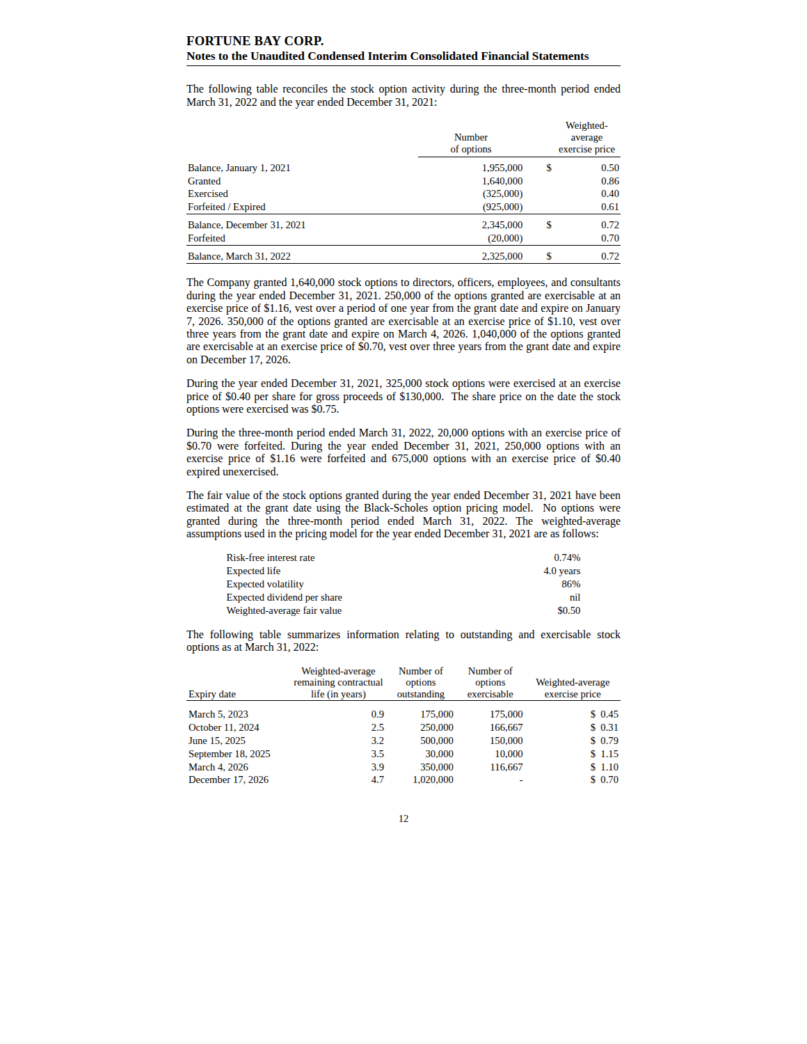FORTUNE BAY CORP.
Notes to the Unaudited Condensed Interim Consolidated Financial Statements
The following table reconciles the stock option activity during the three-month period ended March 31, 2022 and the year ended December 31, 2021:
| | Number of options | | Weighted-average exercise price |
| --- | --- | --- | --- |
| Balance, January 1, 2021 | 1,955,000 | $ | 0.50 |
| Granted | 1,640,000 | | 0.86 |
| Exercised | (325,000) | | 0.40 |
| Forfeited / Expired | (925,000) | | 0.61 |
| Balance, December 31, 2021 | 2,345,000 | $ | 0.72 |
| Forfeited | (20,000) | | 0.70 |
| Balance, March 31, 2022 | 2,325,000 | $ | 0.72 |
The Company granted 1,640,000 stock options to directors, officers, employees, and consultants during the year ended December 31, 2021. 250,000 of the options granted are exercisable at an exercise price of $1.16, vest over a period of one year from the grant date and expire on January 7, 2026. 350,000 of the options granted are exercisable at an exercise price of $1.10, vest over three years from the grant date and expire on March 4, 2026. 1,040,000 of the options granted are exercisable at an exercise price of $0.70, vest over three years from the grant date and expire on December 17, 2026.
During the year ended December 31, 2021, 325,000 stock options were exercised at an exercise price of $0.40 per share for gross proceeds of $130,000. The share price on the date the stock options were exercised was $0.75.
During the three-month period ended March 31, 2022, 20,000 options with an exercise price of $0.70 were forfeited. During the year ended December 31, 2021, 250,000 options with an exercise price of $1.16 were forfeited and 675,000 options with an exercise price of $0.40 expired unexercised.
The fair value of the stock options granted during the year ended December 31, 2021 have been estimated at the grant date using the Black-Scholes option pricing model. No options were granted during the three-month period ended March 31, 2022. The weighted-average assumptions used in the pricing model for the year ended December 31, 2021 are as follows:
| Risk-free interest rate | 0.74% |
| Expected life | 4.0 years |
| Expected volatility | 86% |
| Expected dividend per share | nil |
| Weighted-average fair value | $0.50 |
The following table summarizes information relating to outstanding and exercisable stock options as at March 31, 2022:
| | Weighted-average remaining contractual | Number of options | Number of options | Weighted-average |
| --- | --- | --- | --- | --- |
| Expiry date | life (in years) | outstanding | exercisable | exercise price |
| March 5, 2023 | 0.9 | 175,000 | 175,000 | $ 0.45 |
| October 11, 2024 | 2.5 | 250,000 | 166,667 | $ 0.31 |
| June 15, 2025 | 3.2 | 500,000 | 150,000 | $ 0.79 |
| September 18, 2025 | 3.5 | 30,000 | 10,000 | $ 1.15 |
| March 4, 2026 | 3.9 | 350,000 | 116,667 | $ 1.10 |
| December 17, 2026 | 4.7 | 1,020,000 | - | $ 0.70 |
12